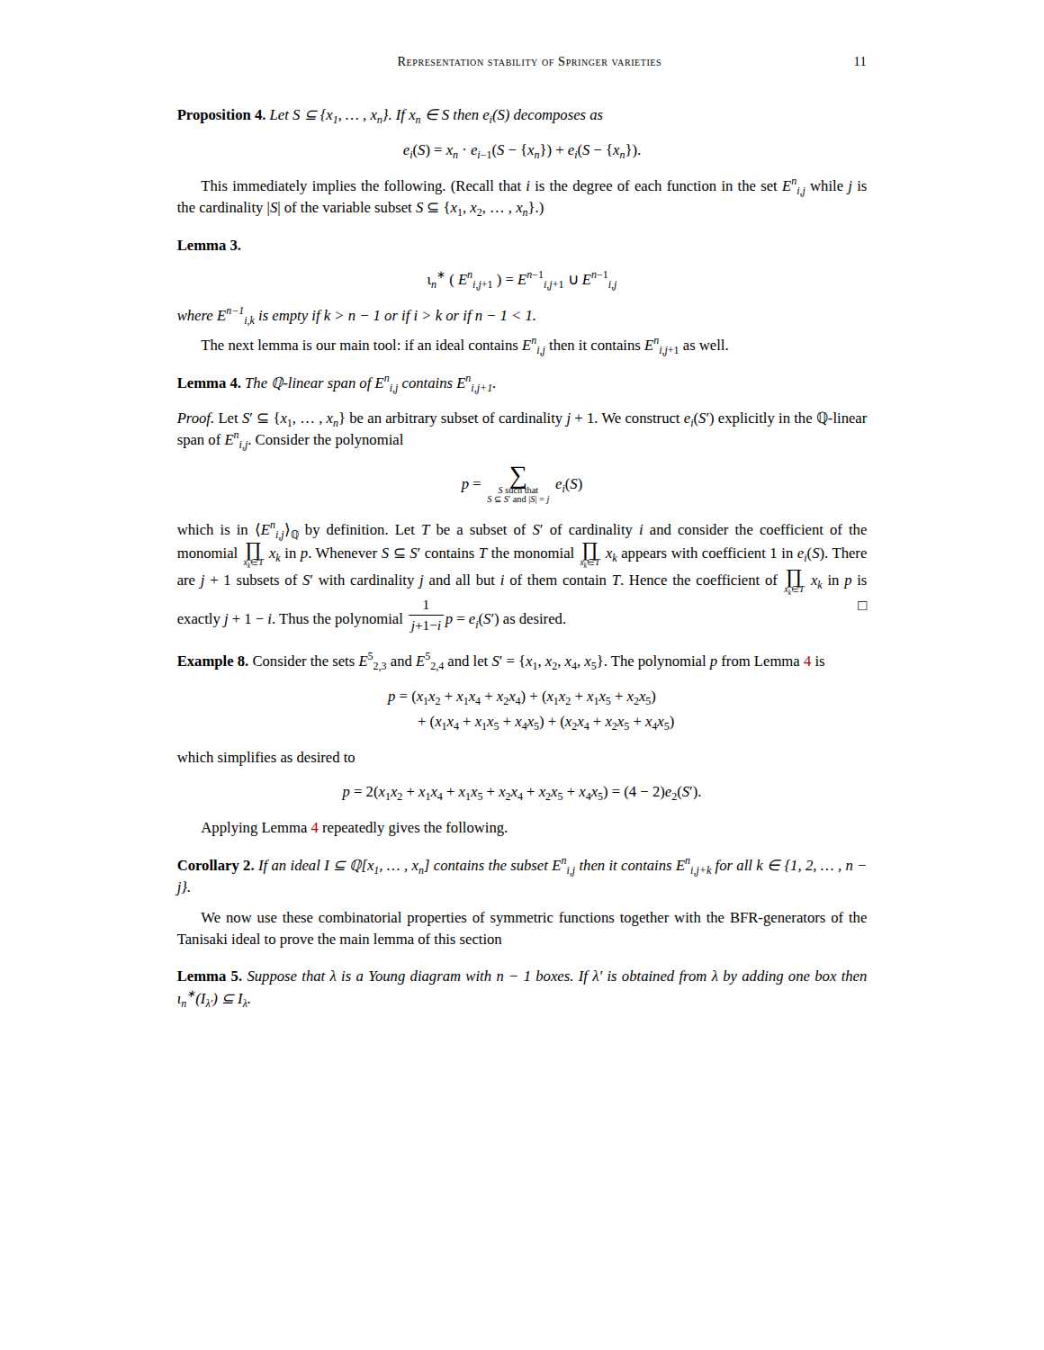Representation stability of Springer varieties 11
Proposition 4. Let S ⊆ {x1, … , xn}. If xn ∈ S then ei(S) decomposes as
ei(S) = xn · ei−1(S − {xn}) + ei(S − {xn}).
This immediately implies the following. (Recall that i is the degree of each function in the set Eni,j while j is the cardinality |S| of the variable subset S ⊆ {x1, x2, … , xn}.)
Lemma 3.
ιn∗ ( Eni,j+1 ) = En−1i,j+1 ∪ En−1i,j
where En−1i,k is empty if k > n − 1 or if i > k or if n − 1 < 1.
The next lemma is our main tool: if an ideal contains Eni,j then it contains Eni,j+1 as well.
Lemma 4. The ℚ-linear span of Eni,j contains Eni,j+1.
Proof. Let S′ ⊆ {x1, … , xn} be an arbitrary subset of cardinality j + 1. We construct ei(S′) explicitly in the ℚ-linear span of Eni,j. Consider the polynomial
p = ∑ S such that S ⊆ S′ and |S| = j ei(S)
which is in ⟨Eni,j⟩ℚ by definition. Let T be a subset of S′ of cardinality i and consider the coefficient of the monomial ∏xk∈T xk in p. Whenever S ⊆ S′ contains T the monomial ∏xk∈T xk appears with coefficient 1 in ei(S). There are j + 1 subsets of S′ with cardinality j and all but i of them contain T. Hence the coefficient of ∏xk∈T xk in p is exactly j + 1 − i. Thus the polynomial 1 j+1−i p = ei(S′) as desired. □
Example 8. Consider the sets E52,3 and E52,4 and let S′ = {x1, x2, x4, x5}. The polynomial p from Lemma 4 is
p = (x1x2 + x1x4 + x2x4) + (x1x2 + x1x5 + x2x5) + (x1x4 + x1x5 + x4x5) + (x2x4 + x2x5 + x4x5)
which simplifies as desired to
p = 2(x1x2 + x1x4 + x1x5 + x2x4 + x2x5 + x4x5) = (4 − 2)e2(S′).
Applying Lemma 4 repeatedly gives the following.
Corollary 2. If an ideal I ⊆ ℚ[x1, … , xn] contains the subset Eni,j then it contains Eni,j+k for all k ∈ {1, 2, … , n − j}.
We now use these combinatorial properties of symmetric functions together with the BFR-generators of the Tanisaki ideal to prove the main lemma of this section
Lemma 5. Suppose that λ is a Young diagram with n − 1 boxes. If λ′ is obtained from λ by adding one box then ιn∗(Iλ′) ⊆ Iλ.